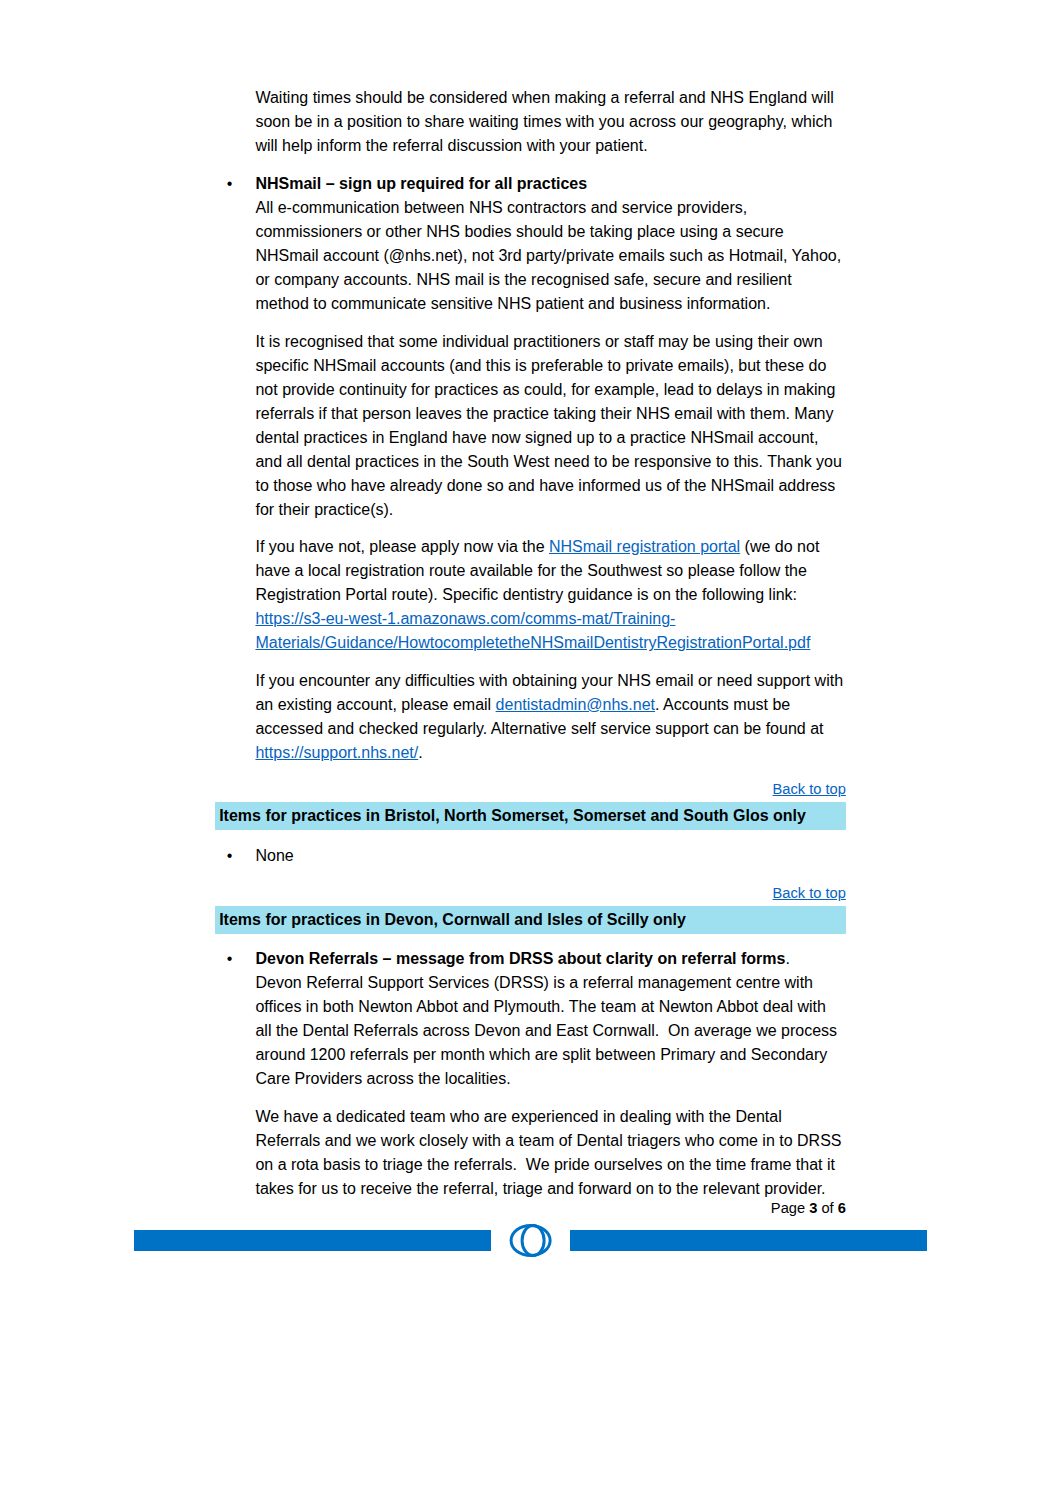Waiting times should be considered when making a referral and NHS England will soon be in a position to share waiting times with you across our geography, which will help inform the referral discussion with your patient.
NHSmail – sign up required for all practices
All e-communication between NHS contractors and service providers, commissioners or other NHS bodies should be taking place using a secure NHSmail account (@nhs.net), not 3rd party/private emails such as Hotmail, Yahoo, or company accounts. NHS mail is the recognised safe, secure and resilient method to communicate sensitive NHS patient and business information.
It is recognised that some individual practitioners or staff may be using their own specific NHSmail accounts (and this is preferable to private emails), but these do not provide continuity for practices as could, for example, lead to delays in making referrals if that person leaves the practice taking their NHS email with them. Many dental practices in England have now signed up to a practice NHSmail account, and all dental practices in the South West need to be responsive to this. Thank you to those who have already done so and have informed us of the NHSmail address for their practice(s).
If you have not, please apply now via the NHSmail registration portal (we do not have a local registration route available for the Southwest so please follow the Registration Portal route). Specific dentistry guidance is on the following link: https://s3-eu-west-1.amazonaws.com/comms-mat/Training-Materials/Guidance/HowtocompletetheNHSmailDentistryRegistrationPortal.pdf
If you encounter any difficulties with obtaining your NHS email or need support with an existing account, please email dentistadmin@nhs.net. Accounts must be accessed and checked regularly. Alternative self service support can be found at https://support.nhs.net/.
Back to top
Items for practices in Bristol, North Somerset, Somerset and South Glos only
None
Back to top
Items for practices in Devon, Cornwall and Isles of Scilly only
Devon Referrals – message from DRSS about clarity on referral forms.
Devon Referral Support Services (DRSS) is a referral management centre with offices in both Newton Abbot and Plymouth. The team at Newton Abbot deal with all the Dental Referrals across Devon and East Cornwall. On average we process around 1200 referrals per month which are split between Primary and Secondary Care Providers across the localities.
We have a dedicated team who are experienced in dealing with the Dental Referrals and we work closely with a team of Dental triagers who come in to DRSS on a rota basis to triage the referrals. We pride ourselves on the time frame that it takes for us to receive the referral, triage and forward on to the relevant provider.
Page 3 of 6